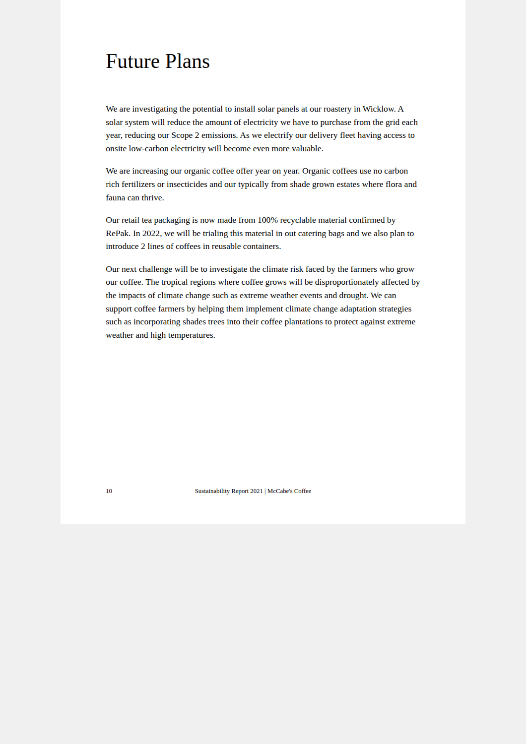Future Plans
We are investigating the potential to install solar panels at our roastery in Wicklow. A solar system will reduce the amount of electricity we have to purchase from the grid each year, reducing our Scope 2 emissions. As we electrify our delivery fleet having access to onsite low-carbon electricity will become even more valuable.
We are increasing our organic coffee offer year on year. Organic coffees use no carbon rich fertilizers or insecticides and our typically from shade grown estates where flora and fauna can thrive.
Our retail tea packaging is now made from 100% recyclable material confirmed by RePak. In 2022, we will be trialing this material in out catering bags and we also plan to introduce 2 lines of coffees in reusable containers.
Our next challenge will be to investigate the climate risk faced by the farmers who grow our coffee. The tropical regions where coffee grows will be disproportionately affected by the impacts of climate change such as extreme weather events and drought. We can support coffee farmers by helping them implement climate change adaptation strategies such as incorporating shades trees into their coffee plantations to protect against extreme weather and high temperatures.
10 Sustainability Report 2021 | McCabe's Coffee